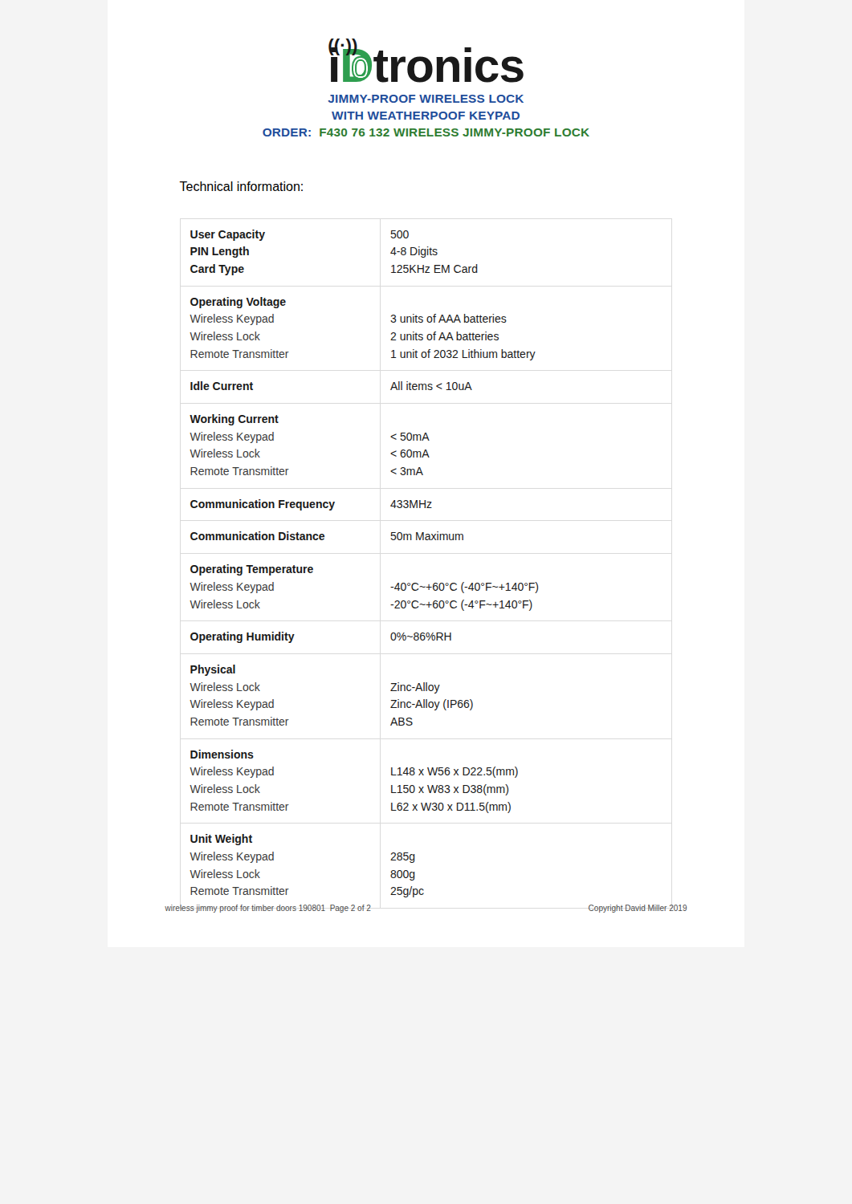((·)) iDtronics
JIMMY-PROOF WIRELESS LOCK
WITH WEATHERPOOF KEYPAD
ORDER: F430 76 132 WIRELESS JIMMY-PROOF LOCK
Technical information:
| User Capacity PIN Length Card Type | 500 4-8 Digits 125KHz EM Card |
| Operating Voltage Wireless Keypad Wireless Lock Remote Transmitter | 3 units of AAA batteries 2 units of AA batteries 1 unit of 2032 Lithium battery |
| Idle Current | All items < 10uA |
| Working Current Wireless Keypad Wireless Lock Remote Transmitter | < 50mA < 60mA < 3mA |
| Communication Frequency | 433MHz |
| Communication Distance | 50m Maximum |
| Operating Temperature Wireless Keypad Wireless Lock | -40°C~+60°C (-40°F~+140°F) -20°C~+60°C (-4°F~+140°F) |
| Operating Humidity | 0%~86%RH |
| Physical Wireless Lock Wireless Keypad Remote Transmitter | Zinc-Alloy Zinc-Alloy (IP66) ABS |
| Dimensions Wireless Keypad Wireless Lock Remote Transmitter | L148 x W56 x D22.5(mm) L150 x W83 x D38(mm) L62 x W30 x D11.5(mm) |
| Unit Weight Wireless Keypad Wireless Lock Remote Transmitter | 285g 800g 25g/pc |
wireless jimmy proof for timber doors 190801 Page 2 of 2
Copyright David Miller 2019